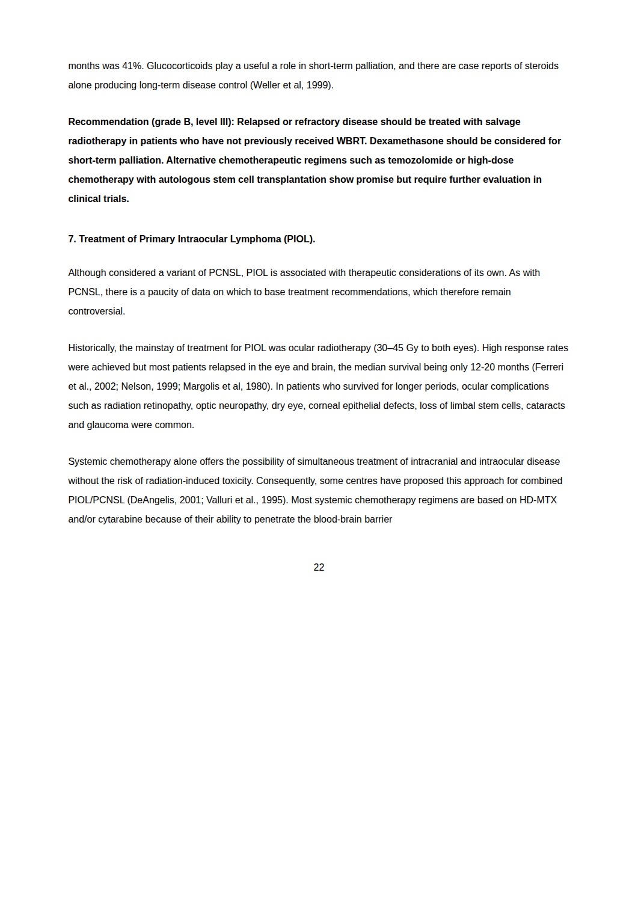months was 41%. Glucocorticoids play a useful a role in short-term palliation, and there are case reports of steroids alone producing long-term disease control (Weller et al, 1999).
Recommendation (grade B, level III): Relapsed or refractory disease should be treated with salvage radiotherapy in patients who have not previously received WBRT. Dexamethasone should be considered for short-term palliation. Alternative chemotherapeutic regimens such as temozolomide or high-dose chemotherapy with autologous stem cell transplantation show promise but require further evaluation in clinical trials.
7. Treatment of Primary Intraocular Lymphoma (PIOL).
Although considered a variant of PCNSL, PIOL is associated with therapeutic considerations of its own. As with PCNSL, there is a paucity of data on which to base treatment recommendations, which therefore remain controversial.
Historically, the mainstay of treatment for PIOL was ocular radiotherapy (30–45 Gy to both eyes). High response rates were achieved but most patients relapsed in the eye and brain, the median survival being only 12-20 months (Ferreri et al., 2002; Nelson, 1999; Margolis et al, 1980). In patients who survived for longer periods, ocular complications such as radiation retinopathy, optic neuropathy, dry eye, corneal epithelial defects, loss of limbal stem cells, cataracts and glaucoma were common.
Systemic chemotherapy alone offers the possibility of simultaneous treatment of intracranial and intraocular disease without the risk of radiation-induced toxicity. Consequently, some centres have proposed this approach for combined PIOL/PCNSL (DeAngelis, 2001; Valluri et al., 1995). Most systemic chemotherapy regimens are based on HD-MTX and/or cytarabine because of their ability to penetrate the blood-brain barrier
22